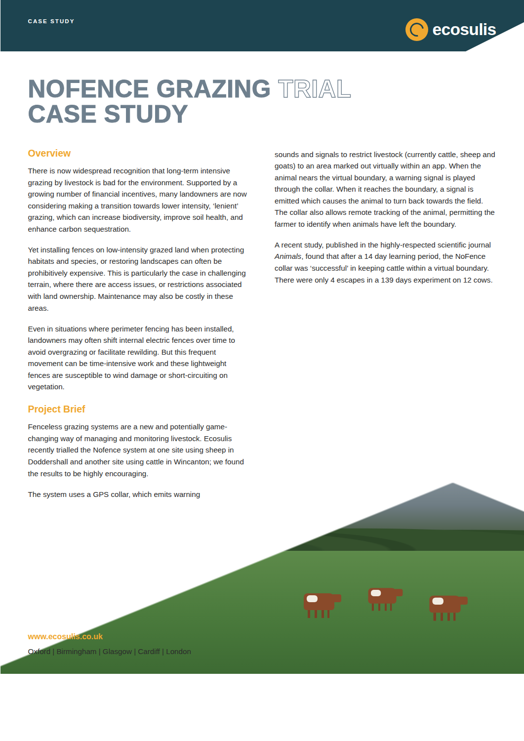Case Study
ecosulis
NoFence Grazing Trial
Case Study
Overview
There is now widespread recognition that long-term intensive grazing by livestock is bad for the environment. Supported by a growing number of financial incentives, many landowners are now considering making a transition towards lower intensity, ‘lenient’ grazing, which can increase biodiversity, improve soil health, and enhance carbon sequestration.
Yet installing fences on low-intensity grazed land when protecting habitats and species, or restoring landscapes can often be prohibitively expensive. This is particularly the case in challenging terrain, where there are access issues, or restrictions associated with land ownership. Maintenance may also be costly in these areas.
Even in situations where perimeter fencing has been installed, landowners may often shift internal electric fences over time to avoid overgrazing or facilitate rewilding. But this frequent movement can be time-intensive work and these lightweight fences are susceptible to wind damage or short-circuiting on vegetation.
Project Brief
Fenceless grazing systems are a new and potentially game-changing way of managing and monitoring livestock. Ecosulis recently trialled the Nofence system at one site using sheep in Doddershall and another site using cattle in Wincanton; we found the results to be highly encouraging.
The system uses a GPS collar, which emits warning
sounds and signals to restrict livestock (currently cattle, sheep and goats) to an area marked out virtually within an app. When the animal nears the virtual boundary, a warning signal is played through the collar. When it reaches the boundary, a signal is emitted which causes the animal to turn back towards the field. The collar also allows remote tracking of the animal, permitting the farmer to identify when animals have left the boundary.
A recent study, published in the highly-respected scientific journal Animals, found that after a 14 day learning period, the NoFence collar was ‘successful’ in keeping cattle within a virtual boundary. There were only 4 escapes in a 139 days experiment on 12 cows.
www.ecosulis.co.uk
Oxford | Birmingham | Glasgow | Cardiff | London